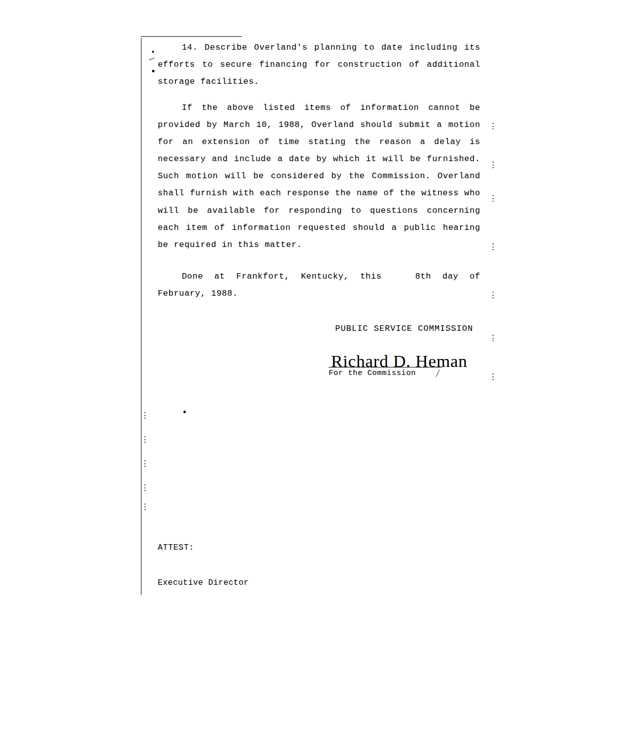⋮
⋮
⋮
⋮
⋮
⋮
⋮
⋮
⋮
⋮
⋮
⋮
14. Describe Overland's planning to date including its efforts to secure financing for construction of additional storage facilities.
If the above listed items of information cannot be provided by March 10, 1988, Overland should submit a motion for an extension of time stating the reason a delay is necessary and include a date by which it will be furnished. Such motion will be considered by the Commission. Overland shall furnish with each response the name of the witness who will be available for responding to questions concerning each item of information requested should a public hearing be required in this matter.
Done at Frankfort, Kentucky, this 8th day of February, 1988.
PUBLIC SERVICE COMMISSION
Richard D. Heman
For the Commission⁄
•
ATTEST:
Executive Director